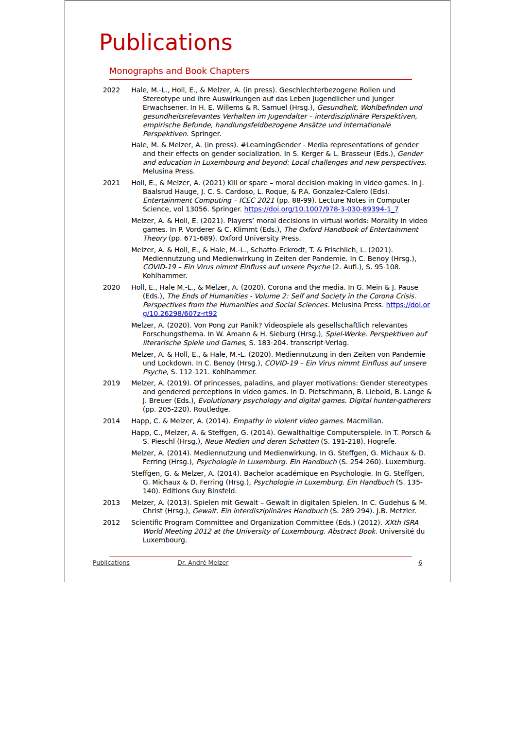Publications
Monographs and Book Chapters
| 2022 | Hale, M.-L., Holl, E., & Melzer, A. (in press). Geschlechterbezogene Rollen und Stereotype und ihre Auswirkungen auf das Leben Jugendlicher und junger Erwachsener. In H. E. Willems & R. Samuel (Hrsg.), Gesundheit, Wohlbefinden und gesundheitsrelevantes Verhalten im Jugendalter – interdisziplinäre Perspektiven, empirische Befunde, handlungsfeldbezogene Ansätze und internationale Perspektiven . Springer. Hale, M. & Melzer, A. (in press). #LearningGender - Media representations of gender and their effects on gender socialization. In S. Kerger & L. Brasseur (Eds.), Gender and education in Luxembourg and beyond: Local challenges and new perspectives . Melusina Press. |
| 2021 | Holl, E., & Melzer, A. (2021) Kill or spare – moral decision-making in video games. In J. Baalsrud Hauge, J. C. S. Cardoso, L. Roque, & P.A. Gonzalez-Calero (Eds). Entertainment Computing – ICEC 2021 (pp. 88-99). Lecture Notes in Computer Science, vol 13056. Springer. https://doi.org/10.1007/978-3-030-89394-1_7 Melzer, A. & Holl, E. (2021). Players’ moral decisions in virtual worlds: Morality in video games. In P. Vorderer & C. Klimmt (Eds.), The Oxford Handbook of Entertainment Theory (pp. 671-689). Oxford University Press. Melzer, A. & Holl, E., & Hale, M.-L., Schatto-Eckrodt, T. & Frischlich, L. (2021). Mediennutzung und Medienwirkung in Zeiten der Pandemie. In C. Benoy (Hrsg.), COVID-19 – Ein Virus nimmt Einfluss auf unsere Psyche (2. Aufl.), S. 95-108. Kohlhammer. |
| 2020 | Holl, E., Hale M.-L., & Melzer, A. (2020). Corona and the media. In G. Mein & J. Pause (Eds.), The Ends of Humanities - Volume 2: Self and Society in the Corona Crisis. Perspectives from the Humanities and Social Sciences . Melusina Press. https://doi.org/10.26298/607z-rt92 Melzer, A. (2020). Von Pong zur Panik? Videospiele als gesellschaftlich relevantes Forschungsthema. In W. Amann & H. Sieburg (Hrsg.), Spiel-Werke. Perspektiven auf literarische Spiele und Games , S. 183-204. transcript-Verlag. Melzer, A. & Holl, E., & Hale, M.-L. (2020). Mediennutzung in den Zeiten von Pandemie und Lockdown. In C. Benoy (Hrsg.), COVID-19 – Ein Virus nimmt Einfluss auf unsere Psyche , S. 112-121. Kohlhammer. |
| 2019 | Melzer, A. (2019). Of princesses, paladins, and player motivations: Gender stereotypes and gendered perceptions in video games. In D. Pietschmann, B. Liebold, B. Lange & J. Breuer (Eds.), Evolutionary psychology and digital games. Digital hunter-gatherers (pp. 205-220). Routledge. |
| 2014 | Happ, C. & Melzer, A. (2014). Empathy in violent video games. Macmillan. Happ, C., Melzer, A. & Steffgen, G. (2014). Gewalthaltige Computerspiele. In T. Porsch & S. Pieschl (Hrsg.), Neue Medien und deren Schatten (S. 191-218). Hogrefe. Melzer, A. (2014). Mediennutzung und Medienwirkung. In G. Steffgen, G. Michaux & D. Ferring (Hrsg.), Psychologie in Luxemburg. Ein Handbuch (S. 254-260). Luxemburg. Steffgen, G. & Melzer, A. (2014). Bachelor académique en Psychologie. In G. Steffgen, G. Michaux & D. Ferring (Hrsg.), Psychologie in Luxemburg. Ein Handbuch (S. 135-140). Editions Guy Binsfeld. |
| 2013 | Melzer, A. (2013). Spielen mit Gewalt – Gewalt in digitalen Spielen. In C. Gudehus & M. Christ (Hrsg.), Gewalt. Ein interdisziplinäres Handbuch (S. 289-294). J.B. Metzler. |
| 2012 | Scientific Program Committee and Organization Committee (Eds.) (2012). XXth ISRA World Meeting 2012 at the University of Luxembourg. Abstract Book. Université du Luxembourg. |
Publications Dr. André Melzer 6